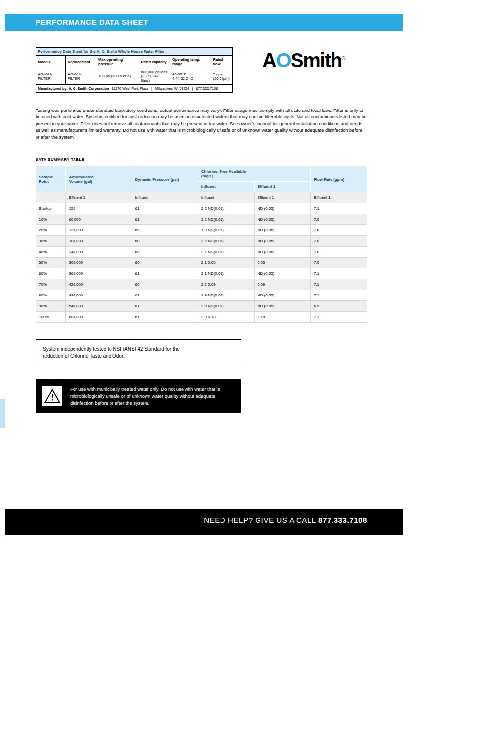PERFORMANCE DATA SHEET
| Performance Data Sheet for the A. O. Smith Whole House Water Filter |
| Models | Replacement | Max operating pressure | Rated capacity | Operating temp. range | Rated flow |
| AO-WH-FILTER | AO-WH-FILTER | 100 psi (689.5 kPa) | 600,000 gallons (2,271,247 liters) | 40-90° F 4.44-32.2° C | 7 gpm (26.5 lpm) |
| Manufactured by: A. O. Smith Corporation 11270 West Park Place / Milwaukee, WI 53224 / 877.333.7108 |
AOSmith®
Testing was performed under standard laboratory conditions, actual performance may vary*. Filter usage must comply with all state and local laws. Filter is only to be used with cold water. Systems certified for cyst reduction may be used on disinfected waters that may contain filterable cysts. Not all contaminants listed may be present in your water. Filter does not remove all contaminants that may be present in tap water. See owner’s manual for general installation conditions and needs as well as manufacturer’s limited warranty. Do not use with water that is microbiologically unsafe or of unknown water quality without adequate disinfection before or after the system.
DATA SUMMARY TABLE
| Sample Point | Accumulated Volume (gal) | Dynamic Pressure (psi) | Chlorine, Free Available (mg/L) | Flow Rate (gpm) |
| --- | --- | --- | --- | --- |
| Influent | Effluent 1 |
| | Effluent 1 | Influent | Influent | Effluent 1 | Effluent 1 |
| Startup | 150 | 61 | 2.2 ND(0.05) | ND (0.05) | 7.1 |
| 10% | 60,000 | 61 | 2.2 ND(0.05) | ND (0.05) | 7.0 |
| 20% | 120,000 | 60 | 1.9 ND(0.05) | ND (0.05) | 7.0 |
| 30% | 180,000 | 60 | 2.2 ND(0.05) | ND (0.05) | 7.0 |
| 40% | 240,000 | 60 | 2.1 ND(0.05) | ND (0.05) | 7.0 |
| 50% | 300,000 | 60 | 2.1 0.05 | 0.05 | 7.0 |
| 60% | 360,000 | 61 | 2.1 ND(0.05) | ND (0.05) | 7.1 |
| 70% | 420,000 | 60 | 2.2 0.09 | 0.09 | 7.1 |
| 80% | 480,000 | 61 | 1.9 ND(0.05) | ND (0.05) | 7.1 |
| 90% | 540,000 | 61 | 2.0 ND(0.05) | ND (0.05) | 6.9 |
| 100% | 600,000 | 61 | 2.0 0.18 | 0.18 | 7.1 |
System independently tested to NSF/ANSI 42 Standard for the
reduction of Chlorine Taste and Odor.
For use with municipally treated water only. Do not use with water that is
microbiologically unsafe or of unknown water quality without adequate
disinfection before or after the system.
NEED HELP? GIVE US A CALL 877.333.7108